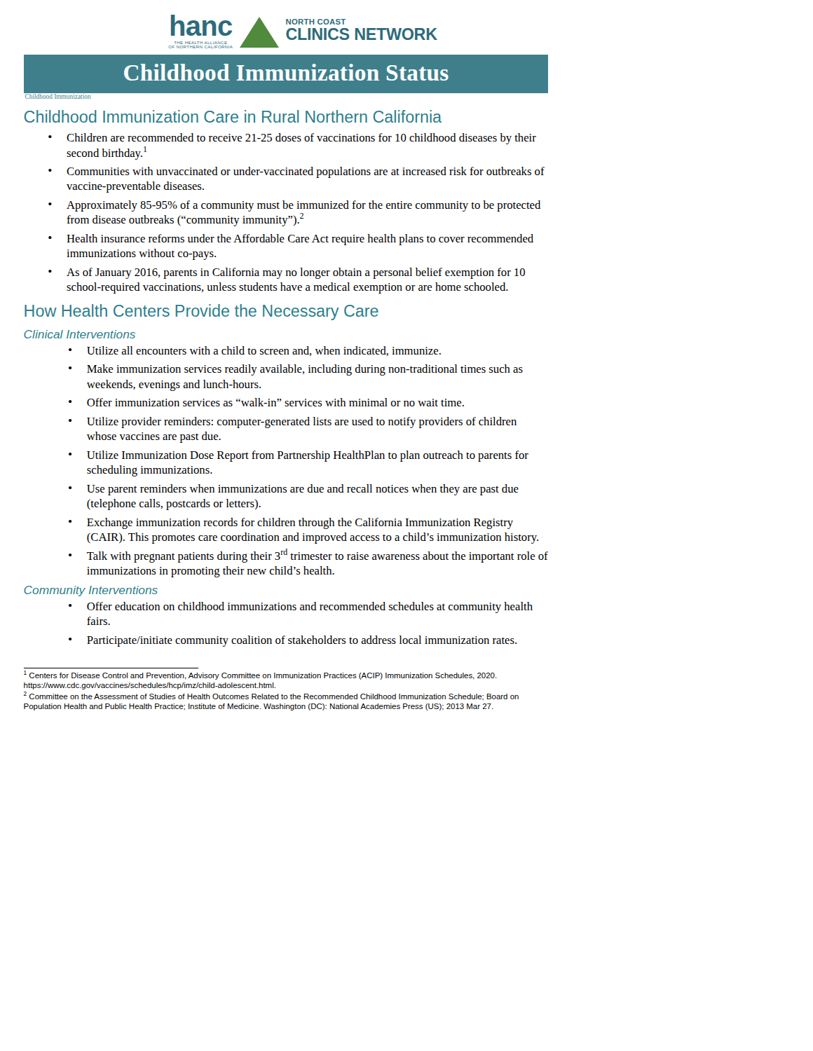hanc
THE HEALTH ALLIANCE
OF NORTHERN CALIFORNIA
NORTH COAST
CLINICS NETWORK
Childhood Immunization Status
Childhood Immunization
Childhood Immunization Care in Rural Northern California
Children are recommended to receive 21-25 doses of vaccinations for 10 childhood diseases by their second birthday.1
Communities with unvaccinated or under-vaccinated populations are at increased risk for outbreaks of vaccine-preventable diseases.
Approximately 85-95% of a community must be immunized for the entire community to be protected from disease outbreaks (“community immunity”).2
Health insurance reforms under the Affordable Care Act require health plans to cover recommended immunizations without co-pays.
As of January 2016, parents in California may no longer obtain a personal belief exemption for 10 school-required vaccinations, unless students have a medical exemption or are home schooled.
How Health Centers Provide the Necessary Care
Clinical Interventions
Utilize all encounters with a child to screen and, when indicated, immunize.
Make immunization services readily available, including during non-traditional times such as weekends, evenings and lunch-hours.
Offer immunization services as “walk-in” services with minimal or no wait time.
Utilize provider reminders: computer-generated lists are used to notify providers of children whose vaccines are past due.
Utilize Immunization Dose Report from Partnership HealthPlan to plan outreach to parents for scheduling immunizations.
Use parent reminders when immunizations are due and recall notices when they are past due (telephone calls, postcards or letters).
Exchange immunization records for children through the California Immunization Registry (CAIR). This promotes care coordination and improved access to a child’s immunization history.
Talk with pregnant patients during their 3rd trimester to raise awareness about the important role of immunizations in promoting their new child’s health.
Community Interventions
Offer education on childhood immunizations and recommended schedules at community health fairs.
Participate/initiate community coalition of stakeholders to address local immunization rates.
1 Centers for Disease Control and Prevention, Advisory Committee on Immunization Practices (ACIP) Immunization Schedules, 2020. https://www.cdc.gov/vaccines/schedules/hcp/imz/child-adolescent.html.
2 Committee on the Assessment of Studies of Health Outcomes Related to the Recommended Childhood Immunization Schedule; Board on Population Health and Public Health Practice; Institute of Medicine. Washington (DC): National Academies Press (US); 2013 Mar 27.